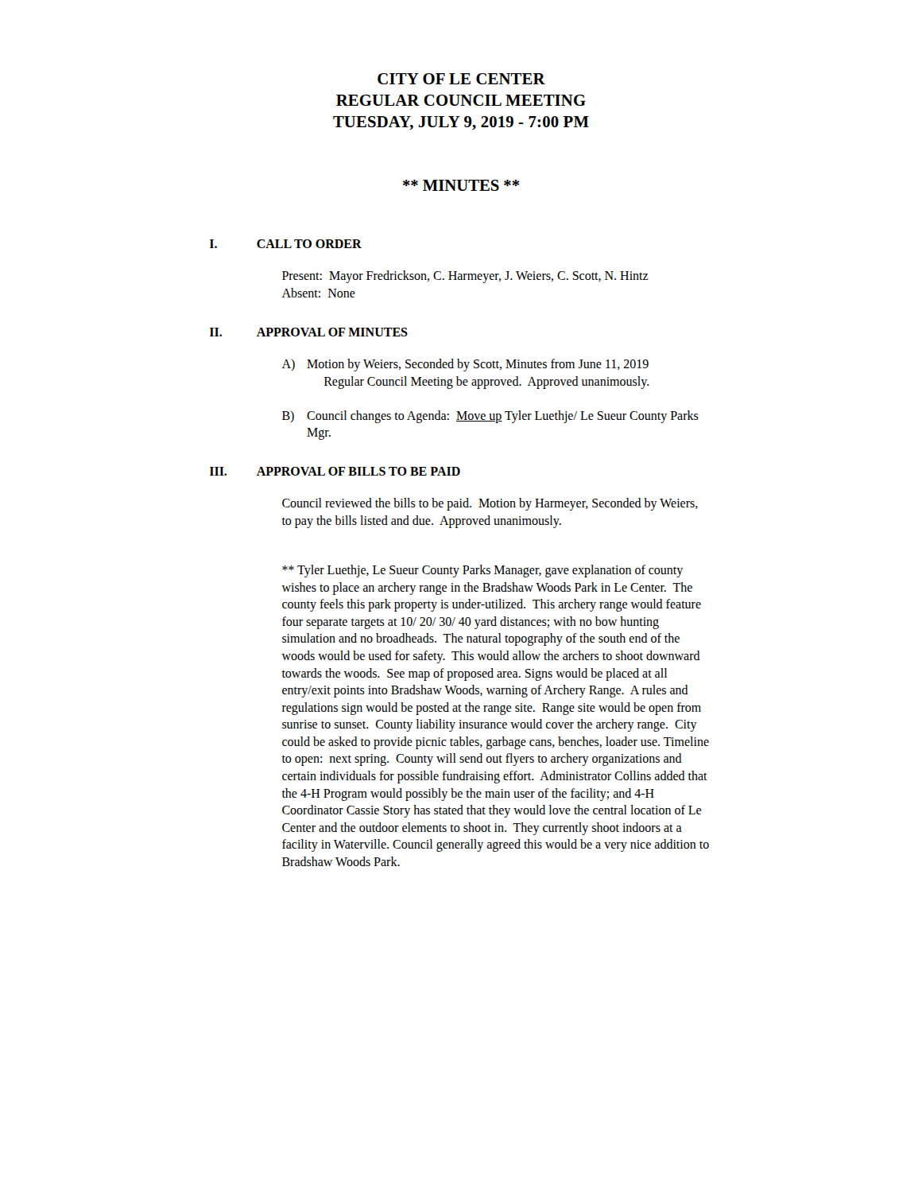CITY OF LE CENTER
REGULAR COUNCIL MEETING
TUESDAY, JULY 9, 2019 - 7:00 PM
** MINUTES **
I. Call to Order
Present: Mayor Fredrickson, C. Harmeyer, J. Weiers, C. Scott, N. Hintz
Absent: None
II. Approval of Minutes
A) Motion by Weiers, Seconded by Scott, Minutes from June 11, 2019 Regular Council Meeting be approved. Approved unanimously.
B) Council changes to Agenda: Move up Tyler Luethje/ Le Sueur County Parks Mgr.
III. Approval of Bills to be Paid
Council reviewed the bills to be paid. Motion by Harmeyer, Seconded by Weiers,
to pay the bills listed and due. Approved unanimously.
** Tyler Luethje, Le Sueur County Parks Manager, gave explanation of county wishes to place an archery range in the Bradshaw Woods Park in Le Center. The county feels this park property is under-utilized. This archery range would feature four separate targets at 10/ 20/ 30/ 40 yard distances; with no bow hunting simulation and no broadheads. The natural topography of the south end of the woods would be used for safety. This would allow the archers to shoot downward towards the woods. See map of proposed area. Signs would be placed at all entry/exit points into Bradshaw Woods, warning of Archery Range. A rules and regulations sign would be posted at the range site. Range site would be open from sunrise to sunset. County liability insurance would cover the archery range. City could be asked to provide picnic tables, garbage cans, benches, loader use. Timeline to open: next spring. County will send out flyers to archery organizations and certain individuals for possible fundraising effort. Administrator Collins added that the 4-H Program would possibly be the main user of the facility; and 4-H Coordinator Cassie Story has stated that they would love the central location of Le Center and the outdoor elements to shoot in. They currently shoot indoors at a facility in Waterville. Council generally agreed this would be a very nice addition to Bradshaw Woods Park.